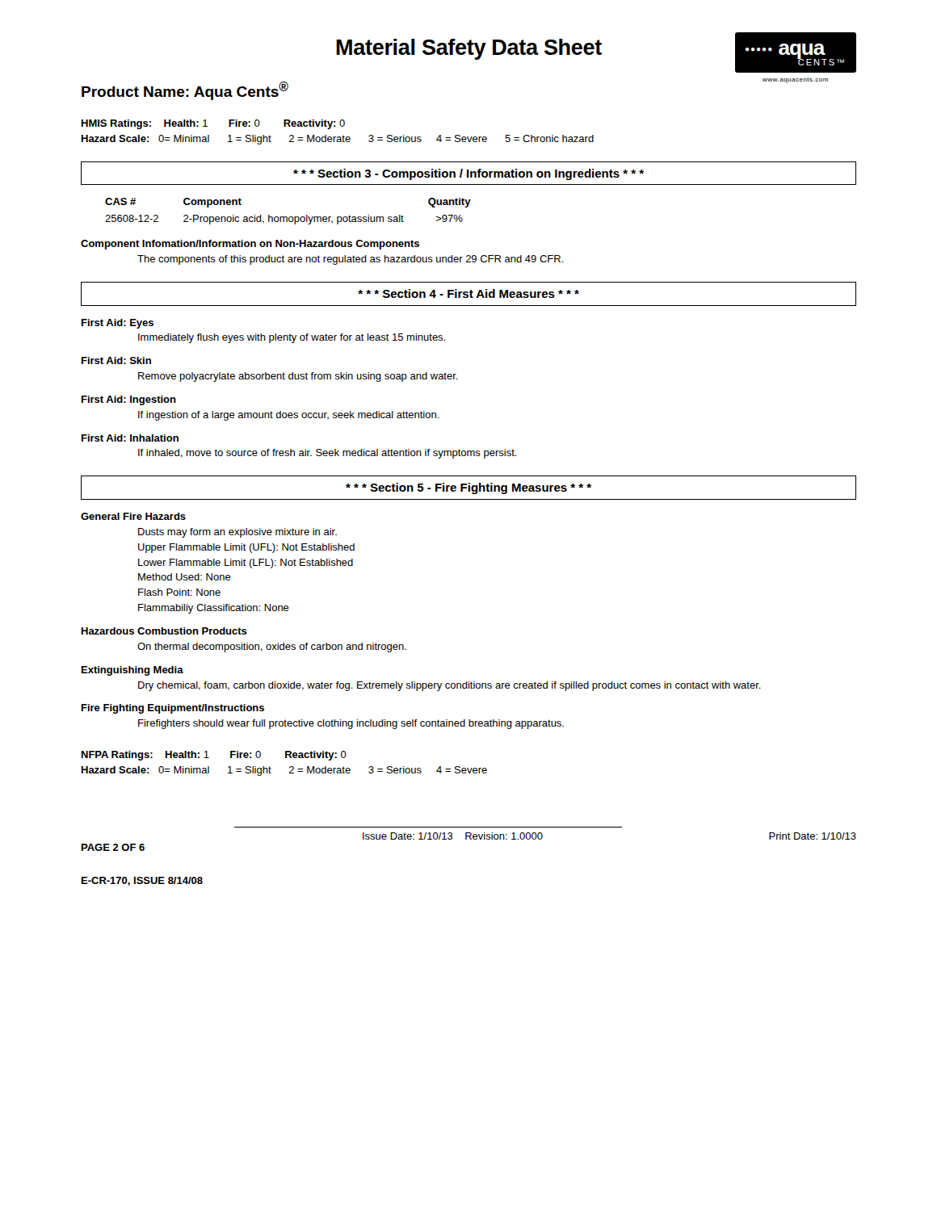●●●●● aqua
CENTS™
www.aquacents.com
Material Safety Data Sheet
Product Name: Aqua Cents®
HMIS Ratings: Health: 1 Fire: 0 Reactivity: 0
Hazard Scale: 0= Minimal 1 = Slight 2 = Moderate 3 = Serious 4 = Severe 5 = Chronic hazard
* * * Section 3 - Composition / Information on Ingredients * * *
| CAS # | Component | Quantity |
| --- | --- | --- |
| 25608-12-2 | 2-Propenoic acid, homopolymer, potassium salt | >97% |
Component Infomation/Information on Non-Hazardous Components
The components of this product are not regulated as hazardous under 29 CFR and 49 CFR.
* * * Section 4 - First Aid Measures * * *
First Aid: Eyes
Immediately flush eyes with plenty of water for at least 15 minutes.
First Aid: Skin
Remove polyacrylate absorbent dust from skin using soap and water.
First Aid: Ingestion
If ingestion of a large amount does occur, seek medical attention.
First Aid: Inhalation
If inhaled, move to source of fresh air. Seek medical attention if symptoms persist.
* * * Section 5 - Fire Fighting Measures * * *
General Fire Hazards
Dusts may form an explosive mixture in air.
Upper Flammable Limit (UFL): Not Established
Lower Flammable Limit (LFL): Not Established
Method Used: None
Flash Point: None
Flammabiliy Classification: None
Hazardous Combustion Products
On thermal decomposition, oxides of carbon and nitrogen.
Extinguishing Media
Dry chemical, foam, carbon dioxide, water fog. Extremely slippery conditions are created if spilled product comes in contact with water.
Fire Fighting Equipment/Instructions
Firefighters should wear full protective clothing including self contained breathing apparatus.
NFPA Ratings: Health: 1 Fire: 0 Reactivity: 0
Hazard Scale: 0= Minimal 1 = Slight 2 = Moderate 3 = Serious 4 = Severe
PAGE 2 OF 6
Issue Date: 1/10/13 Revision: 1.0000
Print Date: 1/10/13
E-CR-170, ISSUE 8/14/08